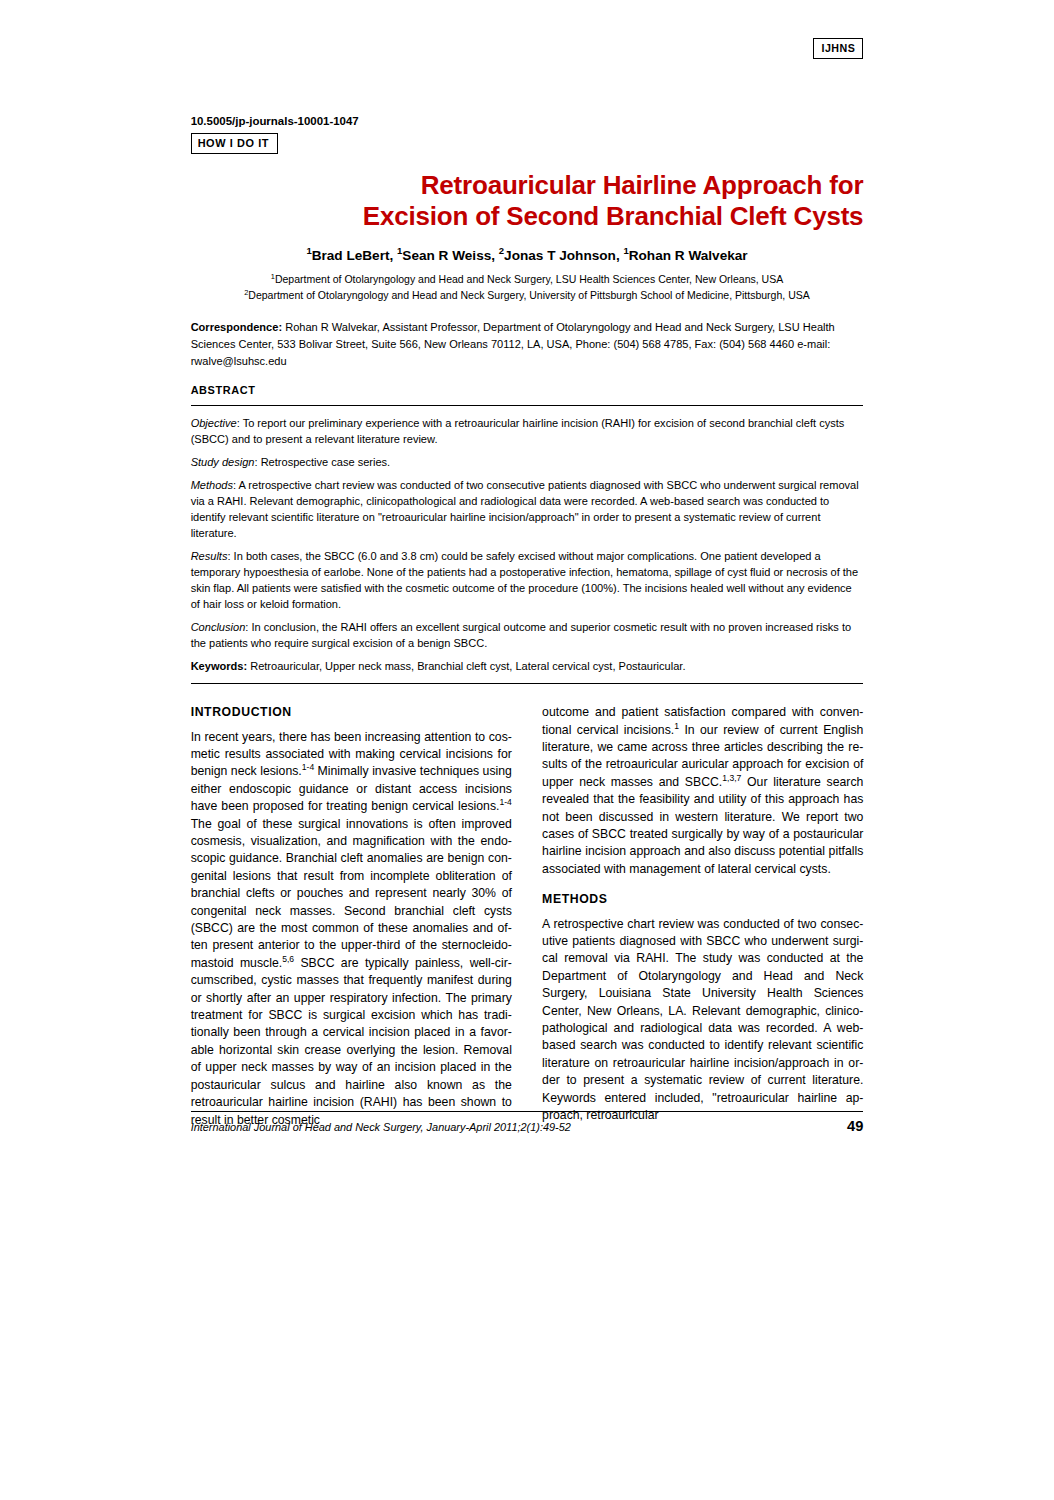IJHNS
10.5005/jp-journals-10001-1047
HOW I DO IT
Retroauricular Hairline Approach for
Excision of Second Branchial Cleft Cysts
1Brad LeBert, 1Sean R Weiss, 2Jonas T Johnson, 1Rohan R Walvekar
1Department of Otolaryngology and Head and Neck Surgery, LSU Health Sciences Center, New Orleans, USA
2Department of Otolaryngology and Head and Neck Surgery, University of Pittsburgh School of Medicine, Pittsburgh, USA
Correspondence: Rohan R Walvekar, Assistant Professor, Department of Otolaryngology and Head and Neck Surgery, LSU Health Sciences Center, 533 Bolivar Street, Suite 566, New Orleans 70112, LA, USA, Phone: (504) 568 4785, Fax: (504) 568 4460 e-mail: rwalve@lsuhsc.edu
ABSTRACT
Objective: To report our preliminary experience with a retroauricular hairline incision (RAHI) for excision of second branchial cleft cysts (SBCC) and to present a relevant literature review.
Study design: Retrospective case series.
Methods: A retrospective chart review was conducted of two consecutive patients diagnosed with SBCC who underwent surgical removal via a RAHI. Relevant demographic, clinicopathological and radiological data were recorded. A web-based search was conducted to identify relevant scientific literature on "retroauricular hairline incision/approach" in order to present a systematic review of current literature.
Results: In both cases, the SBCC (6.0 and 3.8 cm) could be safely excised without major complications. One patient developed a temporary hypoesthesia of earlobe. None of the patients had a postoperative infection, hematoma, spillage of cyst fluid or necrosis of the skin flap. All patients were satisfied with the cosmetic outcome of the procedure (100%). The incisions healed well without any evidence of hair loss or keloid formation.
Conclusion: In conclusion, the RAHI offers an excellent surgical outcome and superior cosmetic result with no proven increased risks to the patients who require surgical excision of a benign SBCC.
Keywords: Retroauricular, Upper neck mass, Branchial cleft cyst, Lateral cervical cyst, Postauricular.
INTRODUCTION
In recent years, there has been increasing attention to cosmetic results associated with making cervical incisions for benign neck lesions.1-4 Minimally invasive techniques using either endoscopic guidance or distant access incisions have been proposed for treating benign cervical lesions.1-4 The goal of these surgical innovations is often improved cosmesis, visualization, and magnification with the endoscopic guidance. Branchial cleft anomalies are benign congenital lesions that result from incomplete obliteration of branchial clefts or pouches and represent nearly 30% of congenital neck masses. Second branchial cleft cysts (SBCC) are the most common of these anomalies and often present anterior to the upper-third of the sternocleidomastoid muscle.5,6 SBCC are typically painless, well-circumscribed, cystic masses that frequently manifest during or shortly after an upper respiratory infection. The primary treatment for SBCC is surgical excision which has traditionally been through a cervical incision placed in a favorable horizontal skin crease overlying the lesion. Removal of upper neck masses by way of an incision placed in the postauricular sulcus and hairline also known as the retroauricular hairline incision (RAHI) has been shown to result in better cosmetic
outcome and patient satisfaction compared with conventional cervical incisions.1 In our review of current English literature, we came across three articles describing the results of the retroauricular auricular approach for excision of upper neck masses and SBCC.1,3,7 Our literature search revealed that the feasibility and utility of this approach has not been discussed in western literature. We report two cases of SBCC treated surgically by way of a postauricular hairline incision approach and also discuss potential pitfalls associated with management of lateral cervical cysts.
METHODS
A retrospective chart review was conducted of two consecutive patients diagnosed with SBCC who underwent surgical removal via RAHI. The study was conducted at the Department of Otolaryngology and Head and Neck Surgery, Louisiana State University Health Sciences Center, New Orleans, LA. Relevant demographic, clinicopathological and radiological data was recorded. A web-based search was conducted to identify relevant scientific literature on retroauricular hairline incision/approach in order to present a systematic review of current literature. Keywords entered included, "retroauricular hairline approach, retroauricular
International Journal of Head and Neck Surgery, January-April 2011;2(1):49-52 49